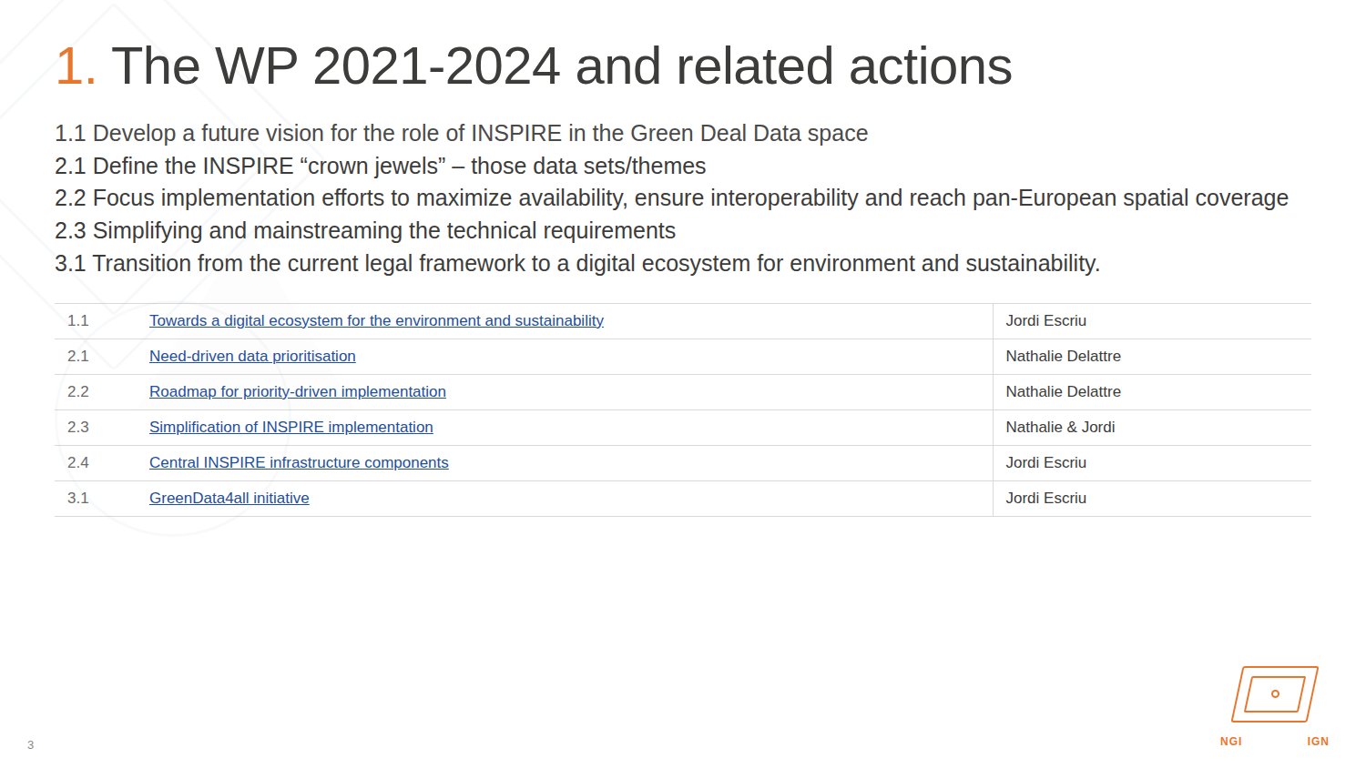1. The WP 2021-2024 and related actions
1.1 Develop a future vision for the role of INSPIRE in the Green Deal Data space
2.1 Define the INSPIRE “crown jewels” – those data sets/themes
2.2 Focus implementation efforts to maximize availability, ensure interoperability and reach pan-European spatial coverage
2.3 Simplifying and mainstreaming the technical requirements
3.1 Transition from the current legal framework to a digital ecosystem for environment and sustainability.
| 1.1 | Towards a digital ecosystem for the environment and sustainability | Jordi Escriu |
| 2.1 | Need-driven data prioritisation | Nathalie Delattre |
| 2.2 | Roadmap for priority-driven implementation | Nathalie Delattre |
| 2.3 | Simplification of INSPIRE implementation | Nathalie & Jordi |
| 2.4 | Central INSPIRE infrastructure components | Jordi Escriu |
| 3.1 | GreenData4all initiative | Jordi Escriu |
3
NGI IGN